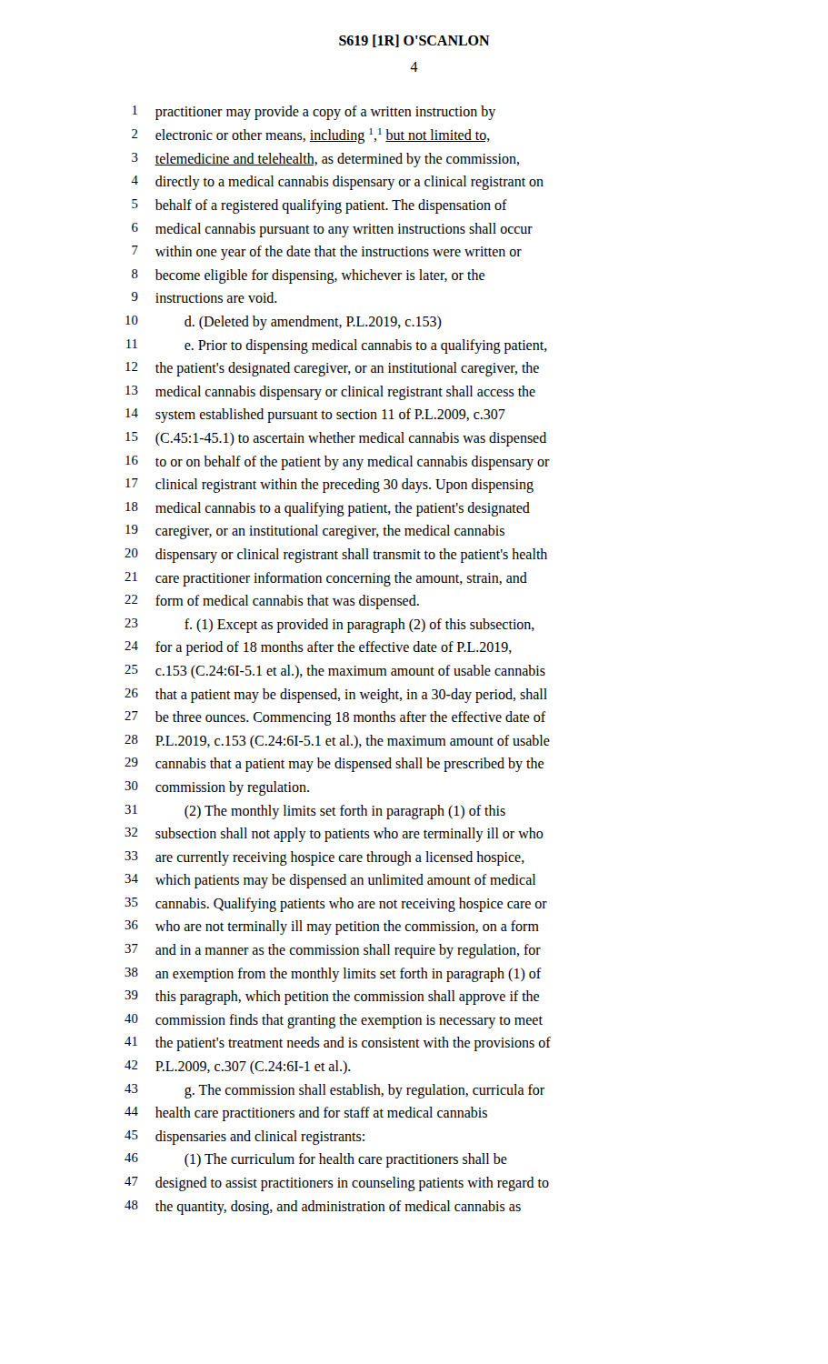S619 [1R] O'SCANLON
4
practitioner may provide a copy of a written instruction by
electronic or other means, including 1,1 but not limited to,
telemedicine and telehealth, as determined by the commission,
directly to a medical cannabis dispensary or a clinical registrant on
behalf of a registered qualifying patient. The dispensation of
medical cannabis pursuant to any written instructions shall occur
within one year of the date that the instructions were written or
become eligible for dispensing, whichever is later, or the
instructions are void.
d. (Deleted by amendment, P.L.2019, c.153)
e. Prior to dispensing medical cannabis to a qualifying patient,
the patient's designated caregiver, or an institutional caregiver, the
medical cannabis dispensary or clinical registrant shall access the
system established pursuant to section 11 of P.L.2009, c.307
(C.45:1-45.1) to ascertain whether medical cannabis was dispensed
to or on behalf of the patient by any medical cannabis dispensary or
clinical registrant within the preceding 30 days. Upon dispensing
medical cannabis to a qualifying patient, the patient's designated
caregiver, or an institutional caregiver, the medical cannabis
dispensary or clinical registrant shall transmit to the patient's health
care practitioner information concerning the amount, strain, and
form of medical cannabis that was dispensed.
f. (1) Except as provided in paragraph (2) of this subsection,
for a period of 18 months after the effective date of P.L.2019,
c.153 (C.24:6I-5.1 et al.), the maximum amount of usable cannabis
that a patient may be dispensed, in weight, in a 30-day period, shall
be three ounces. Commencing 18 months after the effective date of
P.L.2019, c.153 (C.24:6I-5.1 et al.), the maximum amount of usable
cannabis that a patient may be dispensed shall be prescribed by the
commission by regulation.
(2) The monthly limits set forth in paragraph (1) of this
subsection shall not apply to patients who are terminally ill or who
are currently receiving hospice care through a licensed hospice,
which patients may be dispensed an unlimited amount of medical
cannabis. Qualifying patients who are not receiving hospice care or
who are not terminally ill may petition the commission, on a form
and in a manner as the commission shall require by regulation, for
an exemption from the monthly limits set forth in paragraph (1) of
this paragraph, which petition the commission shall approve if the
commission finds that granting the exemption is necessary to meet
the patient's treatment needs and is consistent with the provisions of
P.L.2009, c.307 (C.24:6I-1 et al.).
g. The commission shall establish, by regulation, curricula for
health care practitioners and for staff at medical cannabis
dispensaries and clinical registrants:
(1) The curriculum for health care practitioners shall be
designed to assist practitioners in counseling patients with regard to
the quantity, dosing, and administration of medical cannabis as